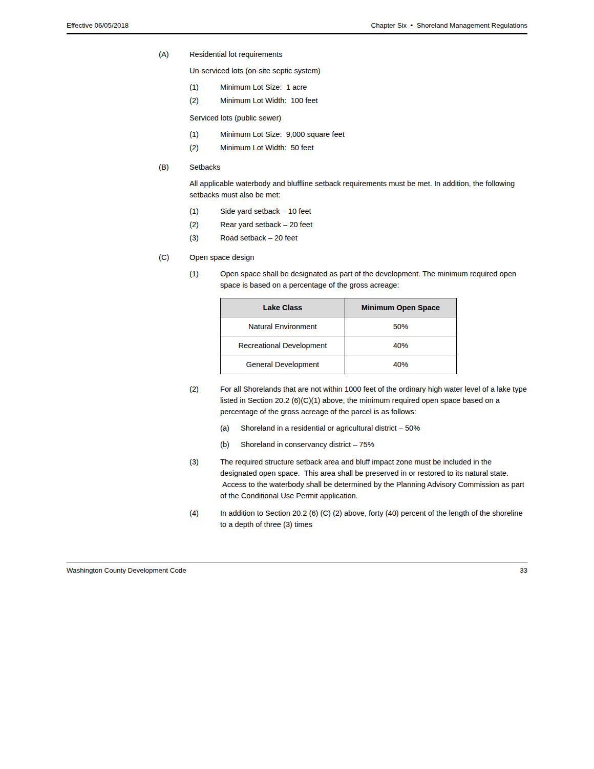Effective 06/05/2018
Chapter Six • Shoreland Management Regulations
(A)
Residential lot requirements
Un-serviced lots (on-site septic system)
(1)
Minimum Lot Size: 1 acre
(2)
Minimum Lot Width: 100 feet
Serviced lots (public sewer)
(1)
Minimum Lot Size: 9,000 square feet
(2)
Minimum Lot Width: 50 feet
(B)
Setbacks
All applicable waterbody and bluffline setback requirements must be met. In addition, the following setbacks must also be met:
(1)
Side yard setback – 10 feet
(2)
Rear yard setback – 20 feet
(3)
Road setback – 20 feet
(C)
Open space design
(1)
Open space shall be designated as part of the development. The minimum required open space is based on a percentage of the gross acreage:
| Lake Class | Minimum Open Space |
| --- | --- |
| Natural Environment | 50% |
| Recreational Development | 40% |
| General Development | 40% |
(2)
For all Shorelands that are not within 1000 feet of the ordinary high water level of a lake type listed in Section 20.2 (6)(C)(1) above, the minimum required open space based on a percentage of the gross acreage of the parcel is as follows:
(a)
Shoreland in a residential or agricultural district – 50%
(b)
Shoreland in conservancy district – 75%
(3)
The required structure setback area and bluff impact zone must be included in the designated open space. This area shall be preserved in or restored to its natural state. Access to the waterbody shall be determined by the Planning Advisory Commission as part of the Conditional Use Permit application.
(4)
In addition to Section 20.2 (6) (C) (2) above, forty (40) percent of the length of the shoreline to a depth of three (3) times
Washington County Development Code
33